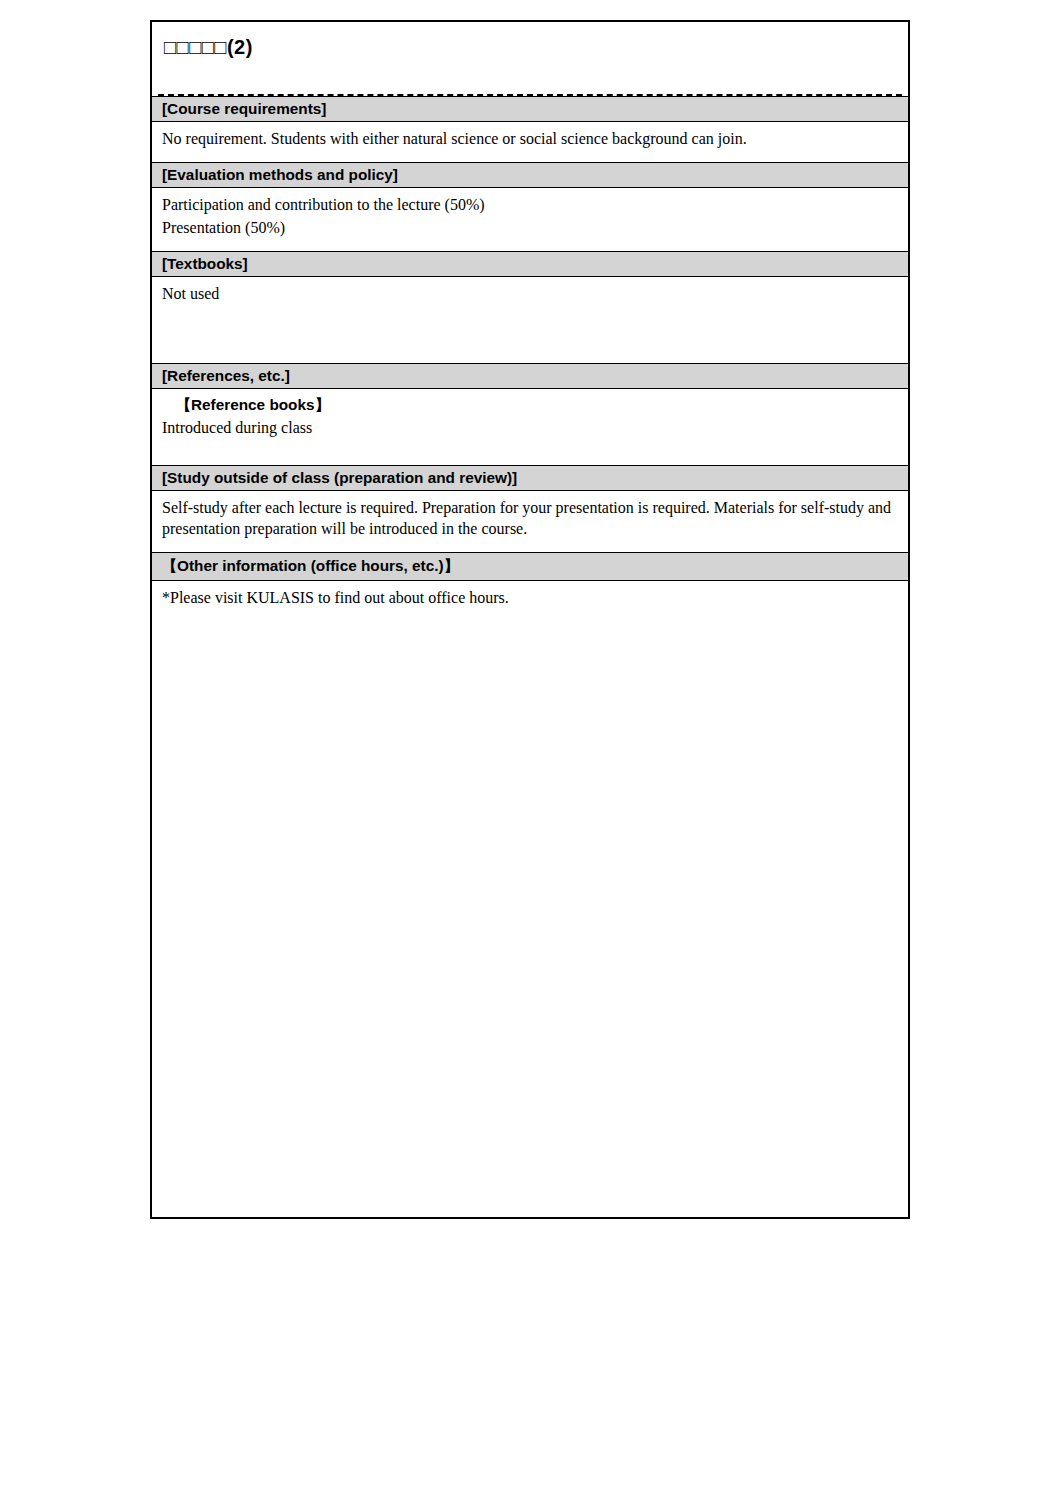□□□□□(2)
[Course requirements]
No requirement. Students with either natural science or social science background can join.
[Evaluation methods and policy]
Participation and contribution to the lecture (50%)
Presentation (50%)
[Textbooks]
Not used
[References, etc.]
【Reference books】
Introduced during class
[Study outside of class (preparation and review)]
Self-study after each lecture is required. Preparation for your presentation is required. Materials for self-study and presentation preparation will be introduced in the course.
【Other information (office hours, etc.)】
*Please visit KULASIS to find out about office hours.